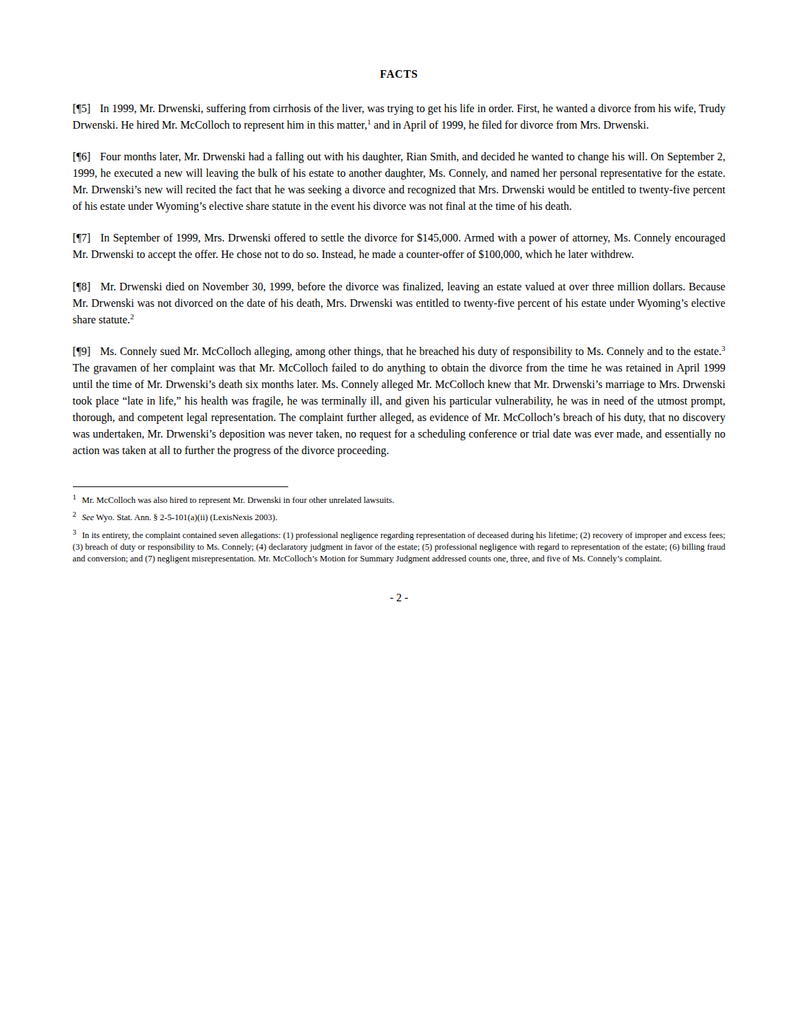FACTS
[¶5] In 1999, Mr. Drwenski, suffering from cirrhosis of the liver, was trying to get his life in order. First, he wanted a divorce from his wife, Trudy Drwenski. He hired Mr. McColloch to represent him in this matter,1 and in April of 1999, he filed for divorce from Mrs. Drwenski.
[¶6] Four months later, Mr. Drwenski had a falling out with his daughter, Rian Smith, and decided he wanted to change his will. On September 2, 1999, he executed a new will leaving the bulk of his estate to another daughter, Ms. Connely, and named her personal representative for the estate. Mr. Drwenski’s new will recited the fact that he was seeking a divorce and recognized that Mrs. Drwenski would be entitled to twenty-five percent of his estate under Wyoming’s elective share statute in the event his divorce was not final at the time of his death.
[¶7] In September of 1999, Mrs. Drwenski offered to settle the divorce for $145,000. Armed with a power of attorney, Ms. Connely encouraged Mr. Drwenski to accept the offer. He chose not to do so. Instead, he made a counter-offer of $100,000, which he later withdrew.
[¶8] Mr. Drwenski died on November 30, 1999, before the divorce was finalized, leaving an estate valued at over three million dollars. Because Mr. Drwenski was not divorced on the date of his death, Mrs. Drwenski was entitled to twenty-five percent of his estate under Wyoming’s elective share statute.2
[¶9] Ms. Connely sued Mr. McColloch alleging, among other things, that he breached his duty of responsibility to Ms. Connely and to the estate.3 The gravamen of her complaint was that Mr. McColloch failed to do anything to obtain the divorce from the time he was retained in April 1999 until the time of Mr. Drwenski’s death six months later. Ms. Connely alleged Mr. McColloch knew that Mr. Drwenski’s marriage to Mrs. Drwenski took place “late in life,” his health was fragile, he was terminally ill, and given his particular vulnerability, he was in need of the utmost prompt, thorough, and competent legal representation. The complaint further alleged, as evidence of Mr. McColloch’s breach of his duty, that no discovery was undertaken, Mr. Drwenski’s deposition was never taken, no request for a scheduling conference or trial date was ever made, and essentially no action was taken at all to further the progress of the divorce proceeding.
1 Mr. McColloch was also hired to represent Mr. Drwenski in four other unrelated lawsuits.
2 See Wyo. Stat. Ann. § 2-5-101(a)(ii) (LexisNexis 2003).
3 In its entirety, the complaint contained seven allegations: (1) professional negligence regarding representation of deceased during his lifetime; (2) recovery of improper and excess fees; (3) breach of duty or responsibility to Ms. Connely; (4) declaratory judgment in favor of the estate; (5) professional negligence with regard to representation of the estate; (6) billing fraud and conversion; and (7) negligent misrepresentation. Mr. McColloch’s Motion for Summary Judgment addressed counts one, three, and five of Ms. Connely’s complaint.
- 2 -